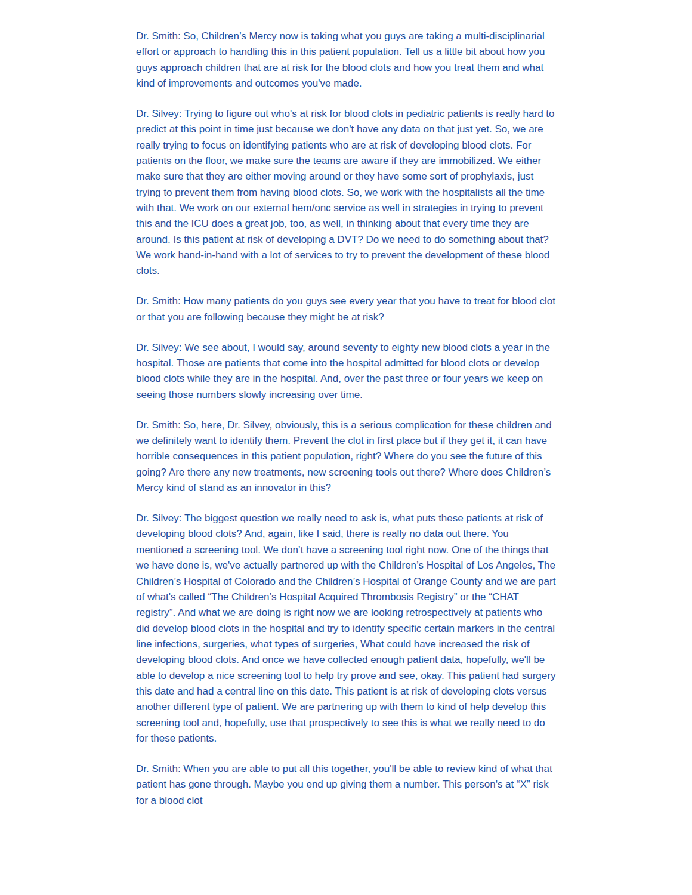Dr. Smith: So, Children’s Mercy now is taking what you guys are taking a multi-disciplinarial effort or approach to handling this in this patient population. Tell us a little bit about how you guys approach children that are at risk for the blood clots and how you treat them and what kind of improvements and outcomes you've made.
Dr. Silvey: Trying to figure out who's at risk for blood clots in pediatric patients is really hard to predict at this point in time just because we don't have any data on that just yet. So, we are really trying to focus on identifying patients who are at risk of developing blood clots. For patients on the floor, we make sure the teams are aware if they are immobilized. We either make sure that they are either moving around or they have some sort of prophylaxis, just trying to prevent them from having blood clots. So, we work with the hospitalists all the time with that. We work on our external hem/onc service as well in strategies in trying to prevent this and the ICU does a great job, too, as well, in thinking about that every time they are around. Is this patient at risk of developing a DVT? Do we need to do something about that? We work hand-in-hand with a lot of services to try to prevent the development of these blood clots.
Dr. Smith: How many patients do you guys see every year that you have to treat for blood clot or that you are following because they might be at risk?
Dr. Silvey: We see about, I would say, around seventy to eighty new blood clots a year in the hospital. Those are patients that come into the hospital admitted for blood clots or develop blood clots while they are in the hospital. And, over the past three or four years we keep on seeing those numbers slowly increasing over time.
Dr. Smith: So, here, Dr. Silvey, obviously, this is a serious complication for these children and we definitely want to identify them. Prevent the clot in first place but if they get it, it can have horrible consequences in this patient population, right? Where do you see the future of this going? Are there any new treatments, new screening tools out there? Where does Children’s Mercy kind of stand as an innovator in this?
Dr. Silvey: The biggest question we really need to ask is, what puts these patients at risk of developing blood clots? And, again, like I said, there is really no data out there. You mentioned a screening tool. We don’t have a screening tool right now. One of the things that we have done is, we've actually partnered up with the Children’s Hospital of Los Angeles, The Children’s Hospital of Colorado and the Children’s Hospital of Orange County and we are part of what's called “The Children’s Hospital Acquired Thrombosis Registry” or the “CHAT registry”. And what we are doing is right now we are looking retrospectively at patients who did develop blood clots in the hospital and try to identify specific certain markers in the central line infections, surgeries, what types of surgeries, What could have increased the risk of developing blood clots. And once we have collected enough patient data, hopefully, we'll be able to develop a nice screening tool to help try prove and see, okay. This patient had surgery this date and had a central line on this date. This patient is at risk of developing clots versus another different type of patient. We are partnering up with them to kind of help develop this screening tool and, hopefully, use that prospectively to see this is what we really need to do for these patients.
Dr. Smith: When you are able to put all this together, you'll be able to review kind of what that patient has gone through. Maybe you end up giving them a number. This person's at “X” risk for a blood clot